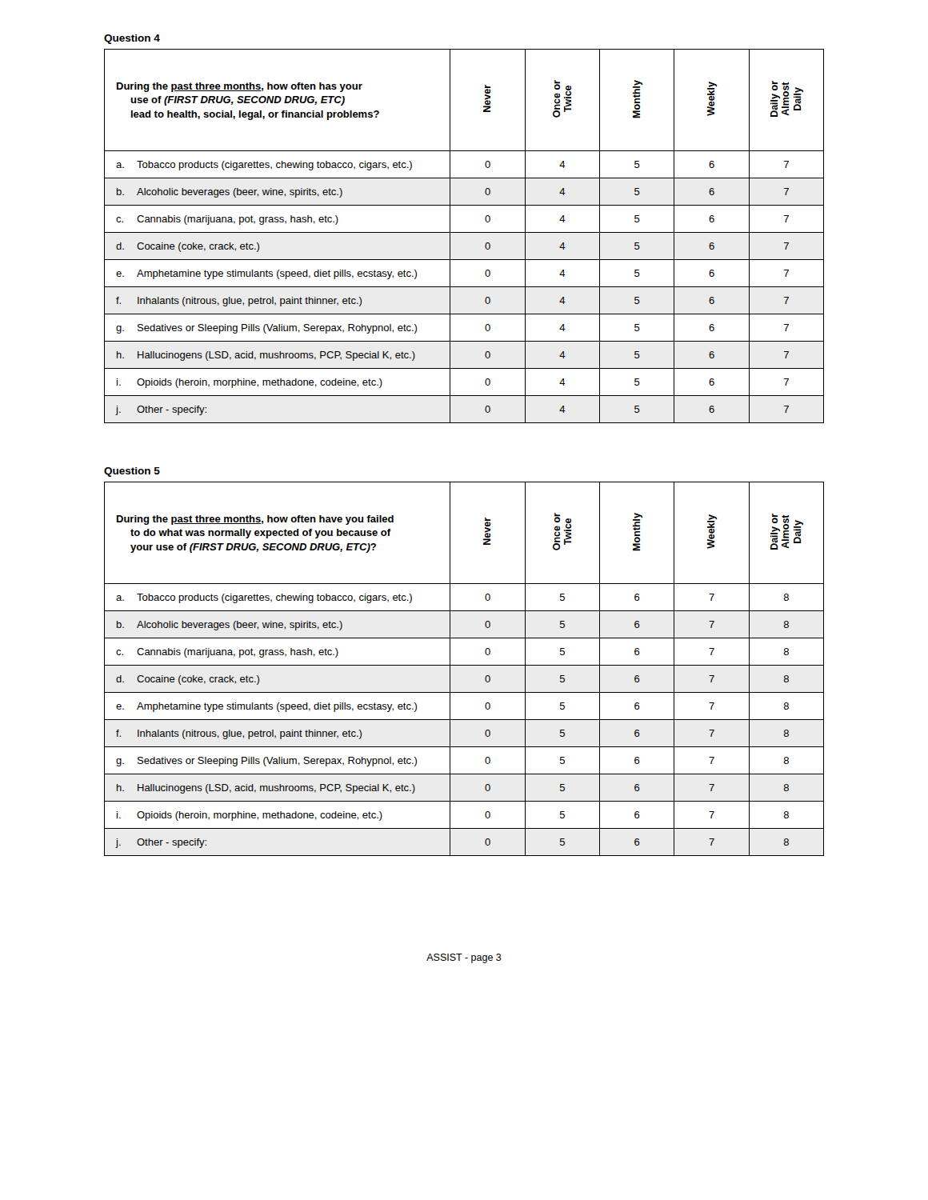Question 4
| During the past three months , how often has your use of (FIRST DRUG, SECOND DRUG, ETC) lead to health, social, legal, or financial problems? | Never | Once or Twice | Monthly | Weekly | Daily or Almost Daily |
| --- | --- | --- | --- | --- | --- |
| a. Tobacco products (cigarettes, chewing tobacco, cigars, etc.) | 0 | 4 | 5 | 6 | 7 |
| b. Alcoholic beverages (beer, wine, spirits, etc.) | 0 | 4 | 5 | 6 | 7 |
| c. Cannabis (marijuana, pot, grass, hash, etc.) | 0 | 4 | 5 | 6 | 7 |
| d. Cocaine (coke, crack, etc.) | 0 | 4 | 5 | 6 | 7 |
| e. Amphetamine type stimulants (speed, diet pills, ecstasy, etc.) | 0 | 4 | 5 | 6 | 7 |
| f. Inhalants (nitrous, glue, petrol, paint thinner, etc.) | 0 | 4 | 5 | 6 | 7 |
| g. Sedatives or Sleeping Pills (Valium, Serepax, Rohypnol, etc.) | 0 | 4 | 5 | 6 | 7 |
| h. Hallucinogens (LSD, acid, mushrooms, PCP, Special K, etc.) | 0 | 4 | 5 | 6 | 7 |
| i. Opioids (heroin, morphine, methadone, codeine, etc.) | 0 | 4 | 5 | 6 | 7 |
| j. Other - specify: | 0 | 4 | 5 | 6 | 7 |
Question 5
| During the past three months , how often have you failed to do what was normally expected of you because of your use of (FIRST DRUG, SECOND DRUG, ETC) ? | Never | Once or Twice | Monthly | Weekly | Daily or Almost Daily |
| --- | --- | --- | --- | --- | --- |
| a. Tobacco products (cigarettes, chewing tobacco, cigars, etc.) | 0 | 5 | 6 | 7 | 8 |
| b. Alcoholic beverages (beer, wine, spirits, etc.) | 0 | 5 | 6 | 7 | 8 |
| c. Cannabis (marijuana, pot, grass, hash, etc.) | 0 | 5 | 6 | 7 | 8 |
| d. Cocaine (coke, crack, etc.) | 0 | 5 | 6 | 7 | 8 |
| e. Amphetamine type stimulants (speed, diet pills, ecstasy, etc.) | 0 | 5 | 6 | 7 | 8 |
| f. Inhalants (nitrous, glue, petrol, paint thinner, etc.) | 0 | 5 | 6 | 7 | 8 |
| g. Sedatives or Sleeping Pills (Valium, Serepax, Rohypnol, etc.) | 0 | 5 | 6 | 7 | 8 |
| h. Hallucinogens (LSD, acid, mushrooms, PCP, Special K, etc.) | 0 | 5 | 6 | 7 | 8 |
| i. Opioids (heroin, morphine, methadone, codeine, etc.) | 0 | 5 | 6 | 7 | 8 |
| j. Other - specify: | 0 | 5 | 6 | 7 | 8 |
ASSIST - page 3